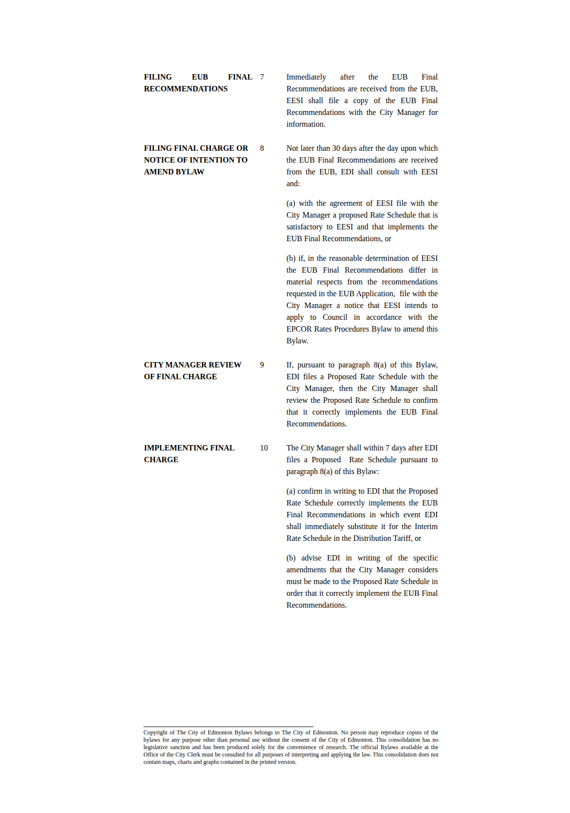| Filing EUB Final Recommendations | 7 | Immediately after the EUB Final Recommendations are received from the EUB, EESI shall file a copy of the EUB Final Recommendations with the City Manager for information. |
| Filing Final Charge or Notice of Intention to Amend Bylaw | 8 | Not later than 30 days after the day upon which the EUB Final Recommendations are received from the EUB, EDI shall consult with EESI and: (a) with the agreement of EESI file with the City Manager a proposed Rate Schedule that is satisfactory to EESI and that implements the EUB Final Recommendations, or (b) if, in the reasonable determination of EESI the EUB Final Recommendations differ in material respects from the recommendations requested in the EUB Application, file with the City Manager a notice that EESI intends to apply to Council in accordance with the EPCOR Rates Procedures Bylaw to amend this Bylaw. |
| City Manager Review of Final Charge | 9 | If, pursuant to paragraph 8(a) of this Bylaw, EDI files a Proposed Rate Schedule with the City Manager, then the City Manager shall review the Proposed Rate Schedule to confirm that it correctly implements the EUB Final Recommendations. |
| Implementing Final Charge | 10 | The City Manager shall within 7 days after EDI files a Proposed Rate Schedule pursuant to paragraph 8(a) of this Bylaw: (a) confirm in writing to EDI that the Proposed Rate Schedule correctly implements the EUB Final Recommendations in which event EDI shall immediately substitute it for the Interim Rate Schedule in the Distribution Tariff, or (b) advise EDI in writing of the specific amendments that the City Manager considers must be made to the Proposed Rate Schedule in order that it correctly implement the EUB Final Recommendations. |
Copyright of The City of Edmonton Bylaws belongs to The City of Edmonton. No person may reproduce copies of the bylaws for any purpose other than personal use without the consent of the City of Edmonton. This consolidation has no legislative sanction and has been produced solely for the convenience of research. The official Bylaws available at the Office of the City Clerk must be consulted for all purposes of interpreting and applying the law. This consolidation does not contain maps, charts and graphs contained in the printed version.